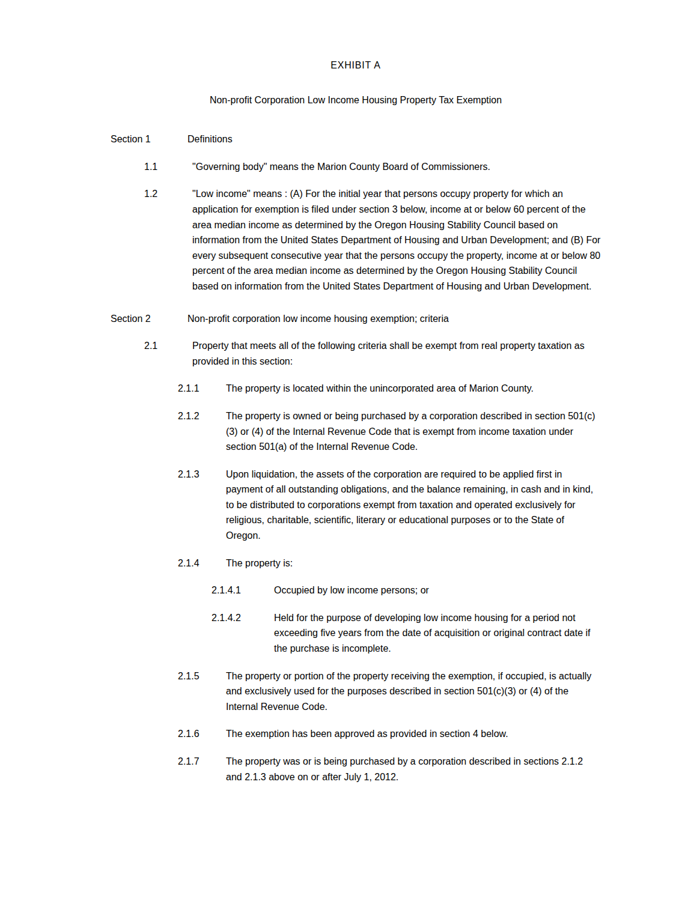EXHIBIT A
Non-profit Corporation Low Income Housing Property Tax Exemption
Section 1 Definitions
1.1 "Governing body" means the Marion County Board of Commissioners.
1.2 "Low income" means : (A) For the initial year that persons occupy property for which an application for exemption is filed under section 3 below, income at or below 60 percent of the area median income as determined by the Oregon Housing Stability Council based on information from the United States Department of Housing and Urban Development; and (B) For every subsequent consecutive year that the persons occupy the property, income at or below 80 percent of the area median income as determined by the Oregon Housing Stability Council based on information from the United States Department of Housing and Urban Development.
Section 2 Non-profit corporation low income housing exemption; criteria
2.1 Property that meets all of the following criteria shall be exempt from real property taxation as provided in this section:
2.1.1 The property is located within the unincorporated area of Marion County.
2.1.2 The property is owned or being purchased by a corporation described in section 501(c)(3) or (4) of the Internal Revenue Code that is exempt from income taxation under section 501(a) of the Internal Revenue Code.
2.1.3 Upon liquidation, the assets of the corporation are required to be applied first in payment of all outstanding obligations, and the balance remaining, in cash and in kind, to be distributed to corporations exempt from taxation and operated exclusively for religious, charitable, scientific, literary or educational purposes or to the State of Oregon.
2.1.4 The property is:
2.1.4.1 Occupied by low income persons; or
2.1.4.2 Held for the purpose of developing low income housing for a period not exceeding five years from the date of acquisition or original contract date if the purchase is incomplete.
2.1.5 The property or portion of the property receiving the exemption, if occupied, is actually and exclusively used for the purposes described in section 501(c)(3) or (4) of the Internal Revenue Code.
2.1.6 The exemption has been approved as provided in section 4 below.
2.1.7 The property was or is being purchased by a corporation described in sections 2.1.2 and 2.1.3 above on or after July 1, 2012.